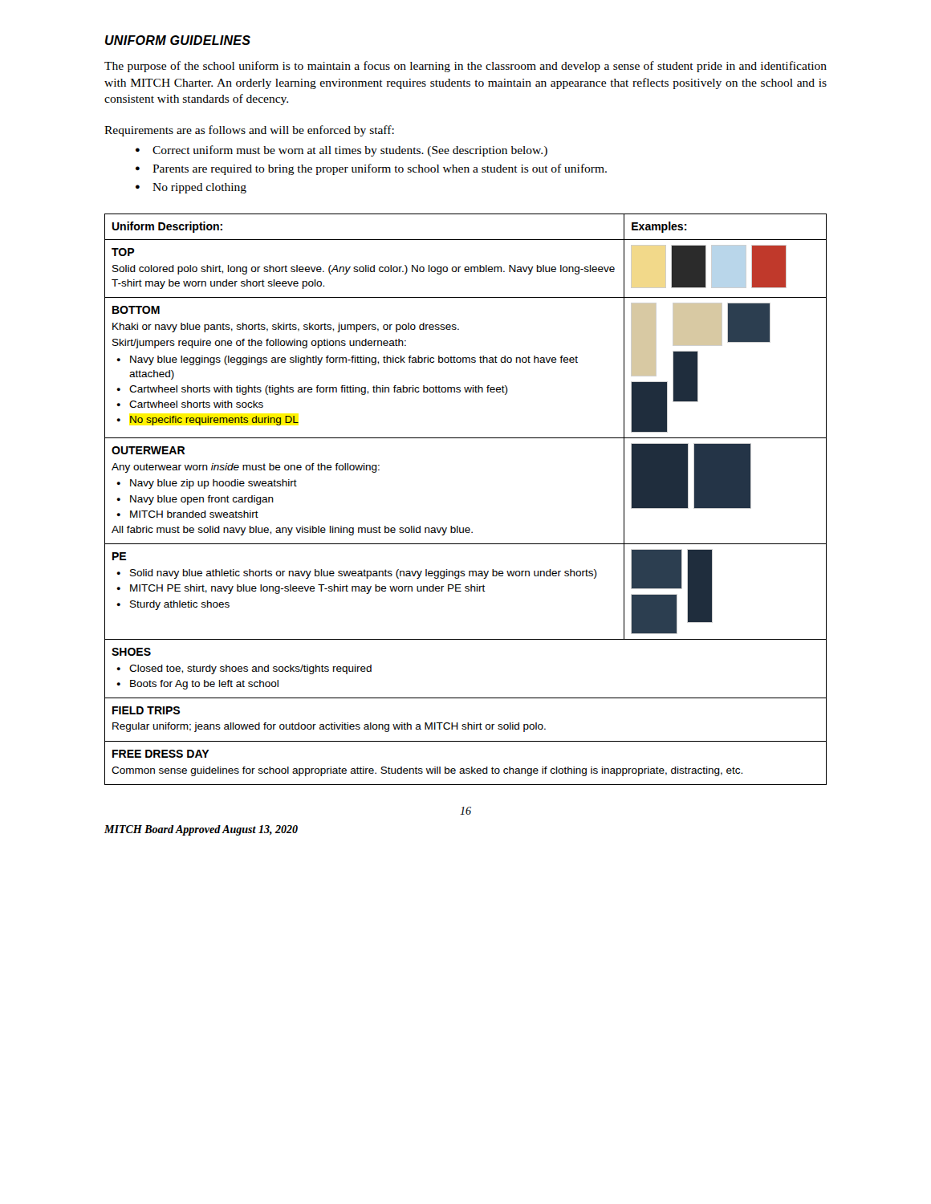UNIFORM GUIDELINES
The purpose of the school uniform is to maintain a focus on learning in the classroom and develop a sense of student pride in and identification with MITCH Charter. An orderly learning environment requires students to maintain an appearance that reflects positively on the school and is consistent with standards of decency.
Requirements are as follows and will be enforced by staff:
Correct uniform must be worn at all times by students. (See description below.)
Parents are required to bring the proper uniform to school when a student is out of uniform.
No ripped clothing
| Uniform Description: | Examples: |
| --- | --- |
| TOP Solid colored polo shirt, long or short sleeve. ( Any solid color.) No logo or emblem. Navy blue long-sleeve T-shirt may be worn under short sleeve polo. | |
| BOTTOM Khaki or navy blue pants, shorts, skirts, skorts, jumpers, or polo dresses. Skirt/jumpers require one of the following options underneath: Navy blue leggings (leggings are slightly form-fitting, thick fabric bottoms that do not have feet attached) Cartwheel shorts with tights (tights are form fitting, thin fabric bottoms with feet) Cartwheel shorts with socks No specific requirements during DL | |
| OUTERWEAR Any outerwear worn inside must be one of the following: Navy blue zip up hoodie sweatshirt Navy blue open front cardigan MITCH branded sweatshirt All fabric must be solid navy blue, any visible lining must be solid navy blue. | |
| PE Solid navy blue athletic shorts or navy blue sweatpants (navy leggings may be worn under shorts) MITCH PE shirt, navy blue long-sleeve T-shirt may be worn under PE shirt Sturdy athletic shoes | |
| SHOES Closed toe, sturdy shoes and socks/tights required Boots for Ag to be left at school |
| FIELD TRIPS Regular uniform; jeans allowed for outdoor activities along with a MITCH shirt or solid polo. |
| FREE DRESS DAY Common sense guidelines for school appropriate attire. Students will be asked to change if clothing is inappropriate, distracting, etc. |
16
MITCH Board Approved August 13, 2020